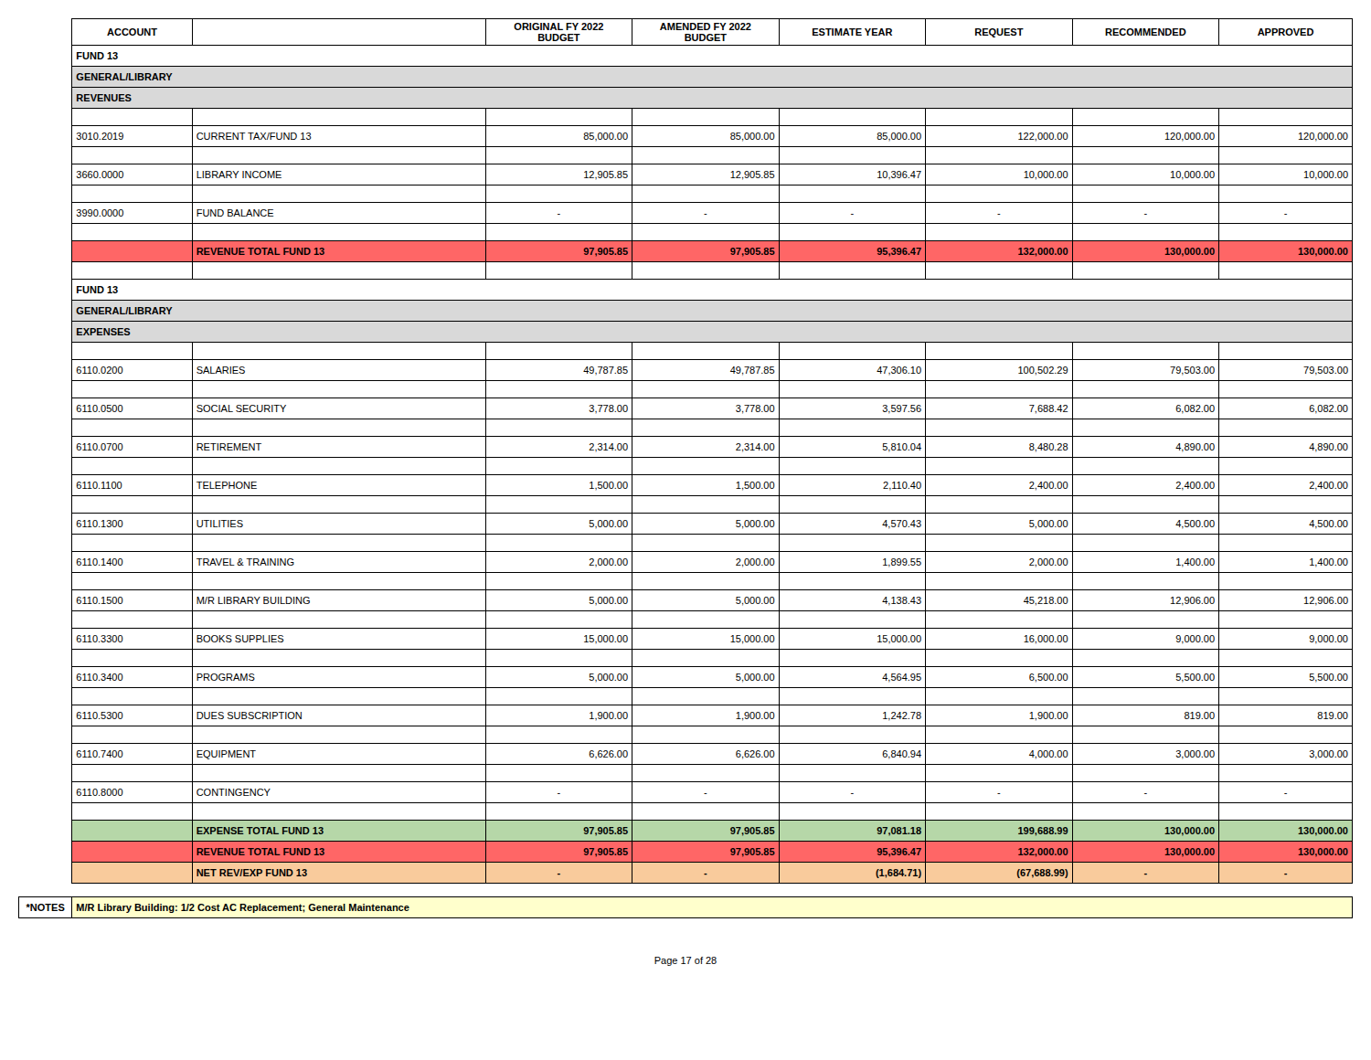| | ACCOUNT | | ORIGINAL FY 2022 BUDGET | AMENDED FY 2022 BUDGET | ESTIMATE YEAR | REQUEST | RECOMMENDED | APPROVED |
| --- | --- | --- | --- | --- | --- | --- | --- | --- |
| | FUND 13 |
| | GENERAL/LIBRARY |
| | REVENUES |
| | 3010.2019 | CURRENT TAX/FUND 13 | 85,000.00 | 85,000.00 | 85,000.00 | 122,000.00 | 120,000.00 | 120,000.00 |
| | 3660.0000 | LIBRARY INCOME | 12,905.85 | 12,905.85 | 10,396.47 | 10,000.00 | 10,000.00 | 10,000.00 |
| | 3990.0000 | FUND BALANCE | - | - | - | - | - | - |
| | | REVENUE TOTAL FUND 13 | 97,905.85 | 97,905.85 | 95,396.47 | 132,000.00 | 130,000.00 | 130,000.00 |
| | FUND 13 |
| | GENERAL/LIBRARY |
| | EXPENSES |
| | 6110.0200 | SALARIES | 49,787.85 | 49,787.85 | 47,306.10 | 100,502.29 | 79,503.00 | 79,503.00 |
| | 6110.0500 | SOCIAL SECURITY | 3,778.00 | 3,778.00 | 3,597.56 | 7,688.42 | 6,082.00 | 6,082.00 |
| | 6110.0700 | RETIREMENT | 2,314.00 | 2,314.00 | 5,810.04 | 8,480.28 | 4,890.00 | 4,890.00 |
| | 6110.1100 | TELEPHONE | 1,500.00 | 1,500.00 | 2,110.40 | 2,400.00 | 2,400.00 | 2,400.00 |
| | 6110.1300 | UTILITIES | 5,000.00 | 5,000.00 | 4,570.43 | 5,000.00 | 4,500.00 | 4,500.00 |
| | 6110.1400 | TRAVEL & TRAINING | 2,000.00 | 2,000.00 | 1,899.55 | 2,000.00 | 1,400.00 | 1,400.00 |
| | 6110.1500 | M/R LIBRARY BUILDING | 5,000.00 | 5,000.00 | 4,138.43 | 45,218.00 | 12,906.00 | 12,906.00 |
| | 6110.3300 | BOOKS SUPPLIES | 15,000.00 | 15,000.00 | 15,000.00 | 16,000.00 | 9,000.00 | 9,000.00 |
| | 6110.3400 | PROGRAMS | 5,000.00 | 5,000.00 | 4,564.95 | 6,500.00 | 5,500.00 | 5,500.00 |
| | 6110.5300 | DUES SUBSCRIPTION | 1,900.00 | 1,900.00 | 1,242.78 | 1,900.00 | 819.00 | 819.00 |
| | 6110.7400 | EQUIPMENT | 6,626.00 | 6,626.00 | 6,840.94 | 4,000.00 | 3,000.00 | 3,000.00 |
| | 6110.8000 | CONTINGENCY | - | - | - | - | - | - |
| | | EXPENSE TOTAL FUND 13 | 97,905.85 | 97,905.85 | 97,081.18 | 199,688.99 | 130,000.00 | 130,000.00 |
| | | REVENUE TOTAL FUND 13 | 97,905.85 | 97,905.85 | 95,396.47 | 132,000.00 | 130,000.00 | 130,000.00 |
| | | NET REV/EXP FUND 13 | - | - | (1,684.71) | (67,688.99) | - | - |
| *NOTES | M/R Library Building: 1/2 Cost AC Replacement; General Maintenance |
Page 17 of 28